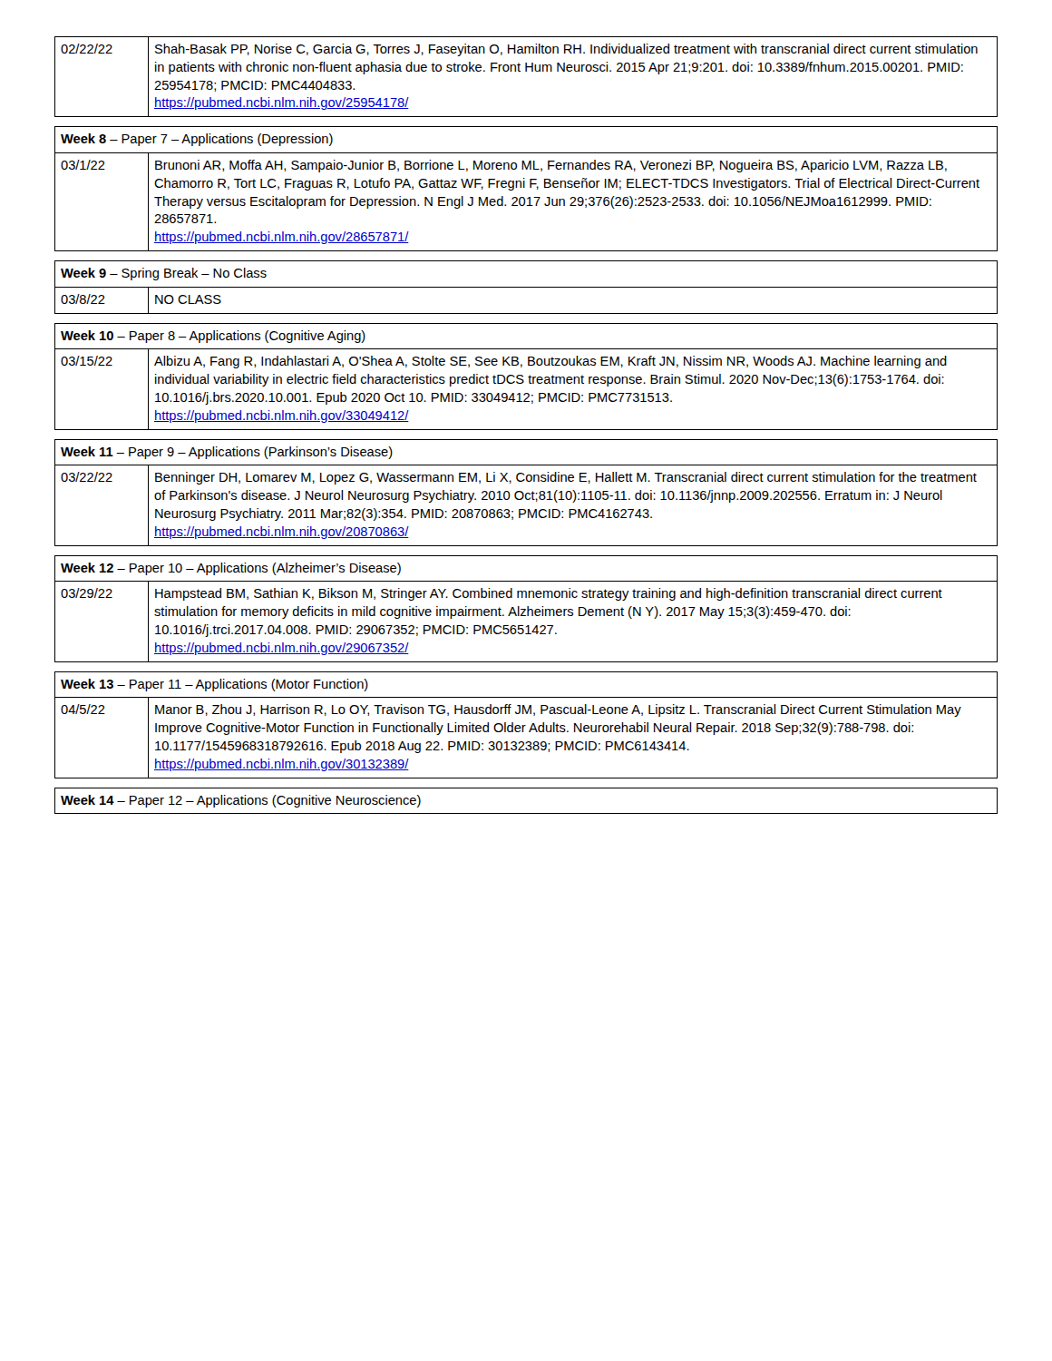| 02/22/22 | Shah-Basak PP, Norise C, Garcia G, Torres J, Faseyitan O, Hamilton RH. Individualized treatment with transcranial direct current stimulation in patients with chronic non-fluent aphasia due to stroke. Front Hum Neurosci. 2015 Apr 21;9:201. doi: 10.3389/fnhum.2015.00201. PMID: 25954178; PMCID: PMC4404833. https://pubmed.ncbi.nlm.nih.gov/25954178/ |
| Week 8 – Paper 7 – Applications (Depression) |
| 03/1/22 | Brunoni AR, Moffa AH, Sampaio-Junior B, Borrione L, Moreno ML, Fernandes RA, Veronezi BP, Nogueira BS, Aparicio LVM, Razza LB, Chamorro R, Tort LC, Fraguas R, Lotufo PA, Gattaz WF, Fregni F, Benseñor IM; ELECT-TDCS Investigators. Trial of Electrical Direct-Current Therapy versus Escitalopram for Depression. N Engl J Med. 2017 Jun 29;376(26):2523-2533. doi: 10.1056/NEJMoa1612999. PMID: 28657871. https://pubmed.ncbi.nlm.nih.gov/28657871/ |
| Week 9 – Spring Break – No Class |
| 03/8/22 | NO CLASS |
| Week 10 – Paper 8 – Applications (Cognitive Aging) |
| 03/15/22 | Albizu A, Fang R, Indahlastari A, O'Shea A, Stolte SE, See KB, Boutzoukas EM, Kraft JN, Nissim NR, Woods AJ. Machine learning and individual variability in electric field characteristics predict tDCS treatment response. Brain Stimul. 2020 Nov-Dec;13(6):1753-1764. doi: 10.1016/j.brs.2020.10.001. Epub 2020 Oct 10. PMID: 33049412; PMCID: PMC7731513. https://pubmed.ncbi.nlm.nih.gov/33049412/ |
| Week 11 – Paper 9 – Applications (Parkinson’s Disease) |
| 03/22/22 | Benninger DH, Lomarev M, Lopez G, Wassermann EM, Li X, Considine E, Hallett M. Transcranial direct current stimulation for the treatment of Parkinson's disease. J Neurol Neurosurg Psychiatry. 2010 Oct;81(10):1105-11. doi: 10.1136/jnnp.2009.202556. Erratum in: J Neurol Neurosurg Psychiatry. 2011 Mar;82(3):354. PMID: 20870863; PMCID: PMC4162743. https://pubmed.ncbi.nlm.nih.gov/20870863/ |
| Week 12 – Paper 10 – Applications (Alzheimer’s Disease) |
| 03/29/22 | Hampstead BM, Sathian K, Bikson M, Stringer AY. Combined mnemonic strategy training and high-definition transcranial direct current stimulation for memory deficits in mild cognitive impairment. Alzheimers Dement (N Y). 2017 May 15;3(3):459-470. doi: 10.1016/j.trci.2017.04.008. PMID: 29067352; PMCID: PMC5651427. https://pubmed.ncbi.nlm.nih.gov/29067352/ |
| Week 13 – Paper 11 – Applications (Motor Function) |
| 04/5/22 | Manor B, Zhou J, Harrison R, Lo OY, Travison TG, Hausdorff JM, Pascual-Leone A, Lipsitz L. Transcranial Direct Current Stimulation May Improve Cognitive-Motor Function in Functionally Limited Older Adults. Neurorehabil Neural Repair. 2018 Sep;32(9):788-798. doi: 10.1177/1545968318792616. Epub 2018 Aug 22. PMID: 30132389; PMCID: PMC6143414. https://pubmed.ncbi.nlm.nih.gov/30132389/ |
| Week 14 – Paper 12 – Applications (Cognitive Neuroscience) |